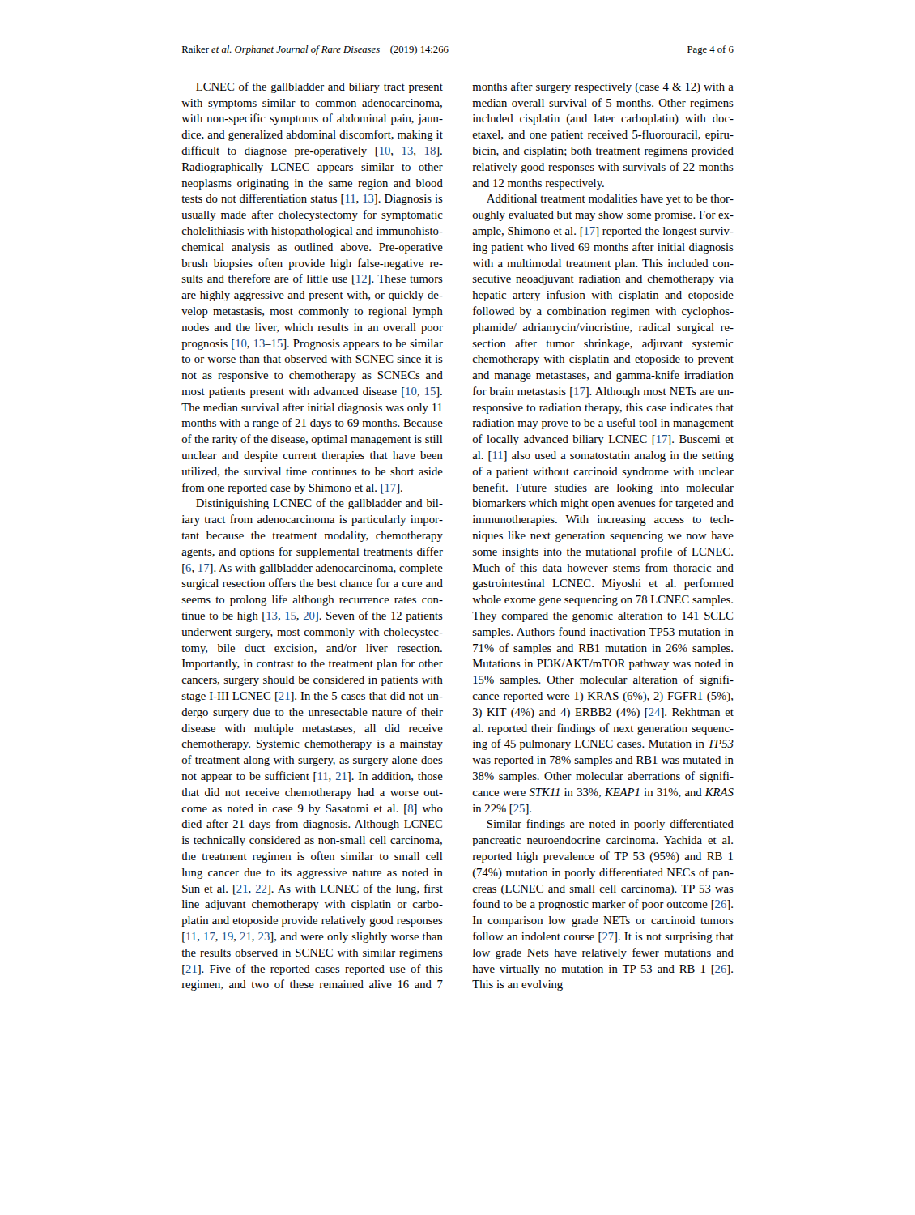Raiker et al. Orphanet Journal of Rare Diseases (2019) 14:266
Page 4 of 6
LCNEC of the gallbladder and biliary tract present with symptoms similar to common adenocarcinoma, with non-specific symptoms of abdominal pain, jaundice, and generalized abdominal discomfort, making it difficult to diagnose pre-operatively [10, 13, 18]. Radiographically LCNEC appears similar to other neoplasms originating in the same region and blood tests do not differentiation status [11, 13]. Diagnosis is usually made after cholecystectomy for symptomatic cholelithiasis with histopathological and immunohistochemical analysis as outlined above. Pre-operative brush biopsies often provide high false-negative results and therefore are of little use [12]. These tumors are highly aggressive and present with, or quickly develop metastasis, most commonly to regional lymph nodes and the liver, which results in an overall poor prognosis [10, 13–15]. Prognosis appears to be similar to or worse than that observed with SCNEC since it is not as responsive to chemotherapy as SCNECs and most patients present with advanced disease [10, 15]. The median survival after initial diagnosis was only 11 months with a range of 21 days to 69 months. Because of the rarity of the disease, optimal management is still unclear and despite current therapies that have been utilized, the survival time continues to be short aside from one reported case by Shimono et al. [17].
Distiniguishing LCNEC of the gallbladder and biliary tract from adenocarcinoma is particularly important because the treatment modality, chemotherapy agents, and options for supplemental treatments differ [6, 17]. As with gallbladder adenocarcinoma, complete surgical resection offers the best chance for a cure and seems to prolong life although recurrence rates continue to be high [13, 15, 20]. Seven of the 12 patients underwent surgery, most commonly with cholecystectomy, bile duct excision, and/or liver resection. Importantly, in contrast to the treatment plan for other cancers, surgery should be considered in patients with stage I-III LCNEC [21]. In the 5 cases that did not undergo surgery due to the unresectable nature of their disease with multiple metastases, all did receive chemotherapy. Systemic chemotherapy is a mainstay of treatment along with surgery, as surgery alone does not appear to be sufficient [11, 21]. In addition, those that did not receive chemotherapy had a worse outcome as noted in case 9 by Sasatomi et al. [8] who died after 21 days from diagnosis. Although LCNEC is technically considered as non-small cell carcinoma, the treatment regimen is often similar to small cell lung cancer due to its aggressive nature as noted in Sun et al. [21, 22]. As with LCNEC of the lung, first line adjuvant chemotherapy with cisplatin or carboplatin and etoposide provide relatively good responses [11, 17, 19, 21, 23], and were only slightly worse than the results observed in SCNEC with similar regimens [21]. Five of the reported cases reported use of this regimen, and two of these remained alive 16 and 7 months after surgery respectively (case 4 & 12) with a median overall survival of 5 months. Other regimens included cisplatin (and later carboplatin) with docetaxel, and one patient received 5-fluorouracil, epirubicin, and cisplatin; both treatment regimens provided relatively good responses with survivals of 22 months and 12 months respectively.
Additional treatment modalities have yet to be thoroughly evaluated but may show some promise. For example, Shimono et al. [17] reported the longest surviving patient who lived 69 months after initial diagnosis with a multimodal treatment plan. This included consecutive neoadjuvant radiation and chemotherapy via hepatic artery infusion with cisplatin and etoposide followed by a combination regimen with cyclophosphamide/ adriamycin/vincristine, radical surgical resection after tumor shrinkage, adjuvant systemic chemotherapy with cisplatin and etoposide to prevent and manage metastases, and gamma-knife irradiation for brain metastasis [17]. Although most NETs are unresponsive to radiation therapy, this case indicates that radiation may prove to be a useful tool in management of locally advanced biliary LCNEC [17]. Buscemi et al. [11] also used a somatostatin analog in the setting of a patient without carcinoid syndrome with unclear benefit. Future studies are looking into molecular biomarkers which might open avenues for targeted and immunotherapies. With increasing access to techniques like next generation sequencing we now have some insights into the mutational profile of LCNEC. Much of this data however stems from thoracic and gastrointestinal LCNEC. Miyoshi et al. performed whole exome gene sequencing on 78 LCNEC samples. They compared the genomic alteration to 141 SCLC samples. Authors found inactivation TP53 mutation in 71% of samples and RB1 mutation in 26% samples. Mutations in PI3K/AKT/mTOR pathway was noted in 15% samples. Other molecular alteration of significance reported were 1) KRAS (6%), 2) FGFR1 (5%), 3) KIT (4%) and 4) ERBB2 (4%) [24]. Rekhtman et al. reported their findings of next generation sequencing of 45 pulmonary LCNEC cases. Mutation in TP53 was reported in 78% samples and RB1 was mutated in 38% samples. Other molecular aberrations of significance were STK11 in 33%, KEAP1 in 31%, and KRAS in 22% [25].
Similar findings are noted in poorly differentiated pancreatic neuroendocrine carcinoma. Yachida et al. reported high prevalence of TP 53 (95%) and RB 1 (74%) mutation in poorly differentiated NECs of pancreas (LCNEC and small cell carcinoma). TP 53 was found to be a prognostic marker of poor outcome [26]. In comparison low grade NETs or carcinoid tumors follow an indolent course [27]. It is not surprising that low grade Nets have relatively fewer mutations and have virtually no mutation in TP 53 and RB 1 [26]. This is an evolving